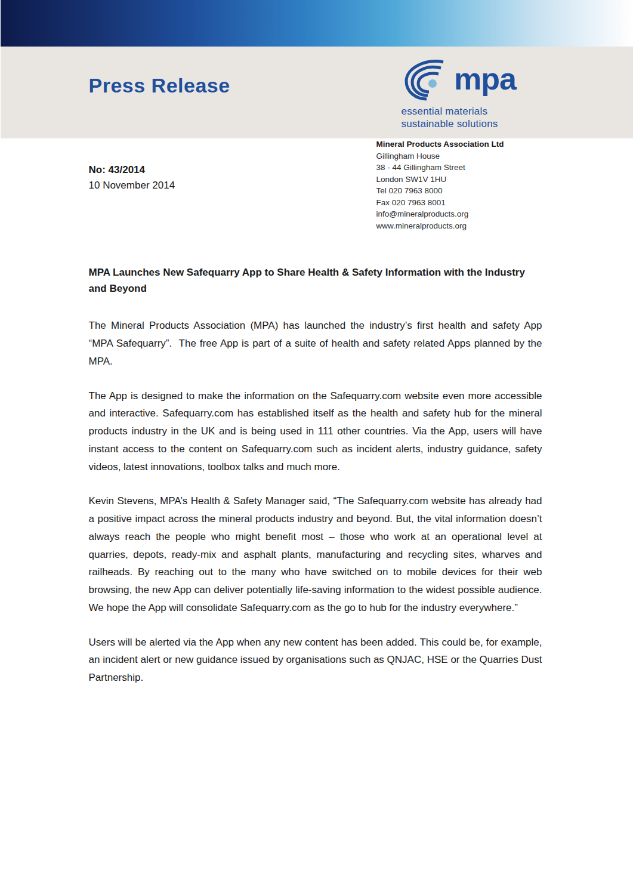Press Release
mpa
essential materials
sustainable solutions
Mineral Products Association Ltd
Gillingham House
38 - 44 Gillingham Street
London SW1V 1HU
Tel 020 7963 8000
Fax 020 7963 8001
info@mineralproducts.org
www.mineralproducts.org
No: 43/2014
10 November 2014
MPA Launches New Safequarry App to Share Health & Safety Information with the Industry and Beyond
The Mineral Products Association (MPA) has launched the industry’s first health and safety App “MPA Safequarry”. The free App is part of a suite of health and safety related Apps planned by the MPA.
The App is designed to make the information on the Safequarry.com website even more accessible and interactive. Safequarry.com has established itself as the health and safety hub for the mineral products industry in the UK and is being used in 111 other countries. Via the App, users will have instant access to the content on Safequarry.com such as incident alerts, industry guidance, safety videos, latest innovations, toolbox talks and much more.
Kevin Stevens, MPA’s Health & Safety Manager said, “The Safequarry.com website has already had a positive impact across the mineral products industry and beyond. But, the vital information doesn’t always reach the people who might benefit most – those who work at an operational level at quarries, depots, ready-mix and asphalt plants, manufacturing and recycling sites, wharves and railheads. By reaching out to the many who have switched on to mobile devices for their web browsing, the new App can deliver potentially life-saving information to the widest possible audience. We hope the App will consolidate Safequarry.com as the go to hub for the industry everywhere.”
Users will be alerted via the App when any new content has been added. This could be, for example, an incident alert or new guidance issued by organisations such as QNJAC, HSE or the Quarries Dust Partnership.